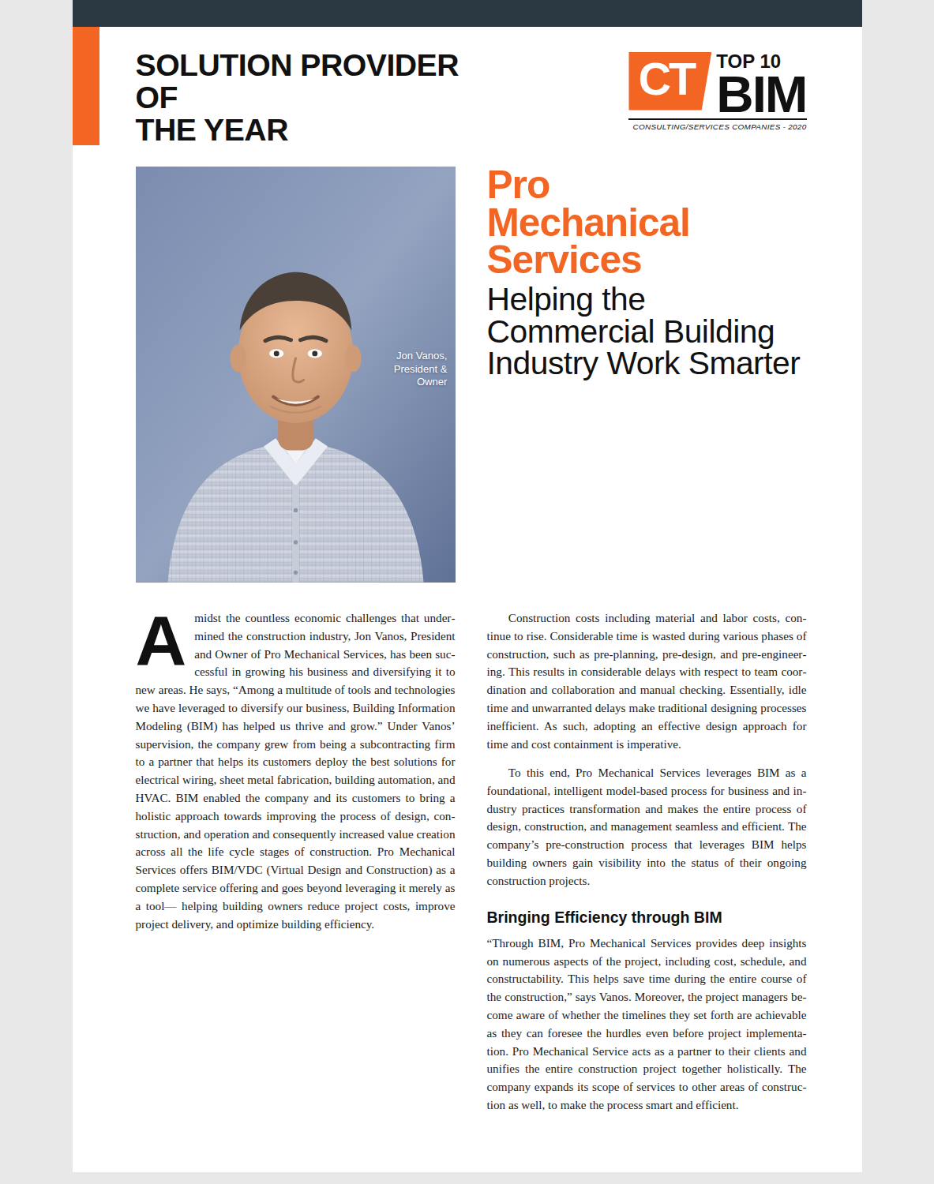SOLUTION PROVIDER OF
THE YEAR
CT
TOP 10
BIM
CONSULTING/SERVICES COMPANIES - 2020
Jon Vanos,
President &
Owner
Pro
Mechanical
Services
Helping the Commercial Building Industry Work Smarter
Amidst the countless economic challenges that undermined the construction industry, Jon Vanos, President and Owner of Pro Mechanical Services, has been successful in growing his business and diversifying it to new areas. He says, “Among a multitude of tools and technologies we have leveraged to diversify our business, Building Information Modeling (BIM) has helped us thrive and grow.” Under Vanos’ supervision, the company grew from being a subcontracting firm to a partner that helps its customers deploy the best solutions for electrical wiring, sheet metal fabrication, building automation, and HVAC. BIM enabled the company and its customers to bring a holistic approach towards improving the process of design, construction, and operation and consequently increased value creation across all the life cycle stages of construction. Pro Mechanical Services offers BIM/VDC (Virtual Design and Construction) as a complete service offering and goes beyond leveraging it merely as a tool— helping building owners reduce project costs, improve project delivery, and optimize building efficiency.
Construction costs including material and labor costs, continue to rise. Considerable time is wasted during various phases of construction, such as pre-planning, pre-design, and pre-engineering. This results in considerable delays with respect to team coordination and collaboration and manual checking. Essentially, idle time and unwarranted delays make traditional designing processes inefficient. As such, adopting an effective design approach for time and cost containment is imperative.
To this end, Pro Mechanical Services leverages BIM as a foundational, intelligent model-based process for business and industry practices transformation and makes the entire process of design, construction, and management seamless and efficient. The company’s pre-construction process that leverages BIM helps building owners gain visibility into the status of their ongoing construction projects.
Bringing Efficiency through BIM
“Through BIM, Pro Mechanical Services provides deep insights on numerous aspects of the project, including cost, schedule, and constructability. This helps save time during the entire course of the construction,” says Vanos. Moreover, the project managers become aware of whether the timelines they set forth are achievable as they can foresee the hurdles even before project implementation. Pro Mechanical Service acts as a partner to their clients and unifies the entire construction project together holistically. The company expands its scope of services to other areas of construction as well, to make the process smart and efficient.